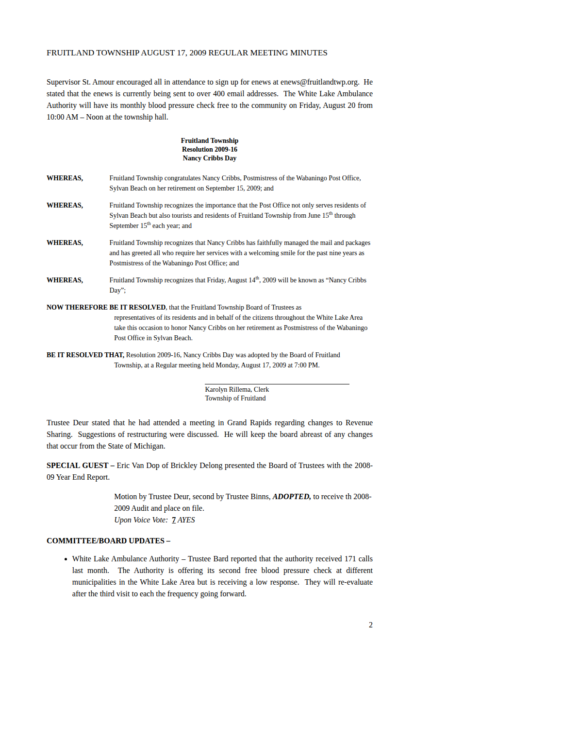FRUITLAND TOWNSHIP AUGUST 17, 2009 REGULAR MEETING MINUTES
Supervisor St. Amour encouraged all in attendance to sign up for enews at enews@fruitlandtwp.org. He stated that the enews is currently being sent to over 400 email addresses. The White Lake Ambulance Authority will have its monthly blood pressure check free to the community on Friday, August 20 from 10:00 AM – Noon at the township hall.
Fruitland Township
Resolution 2009-16
Nancy Cribbs Day
| WHEREAS, | Fruitland Township congratulates Nancy Cribbs, Postmistress of the Wabaningo Post Office, Sylvan Beach on her retirement on September 15, 2009; and |
| WHEREAS, | Fruitland Township recognizes the importance that the Post Office not only serves residents of Sylvan Beach but also tourists and residents of Fruitland Township from June 15 th through September 15 th each year; and |
| WHEREAS, | Fruitland Township recognizes that Nancy Cribbs has faithfully managed the mail and packages and has greeted all who require her services with a welcoming smile for the past nine years as Postmistress of the Wabaningo Post Office; and |
| WHEREAS, | Fruitland Township recognizes that Friday, August 14 th , 2009 will be known as “Nancy Cribbs Day”; |
NOW THEREFORE BE IT RESOLVED, that the Fruitland Township Board of Trustees as representatives of its residents and in behalf of the citizens throughout the White Lake Area take this occasion to honor Nancy Cribbs on her retirement as Postmistress of the Wabaningo Post Office in Sylvan Beach.
BE IT RESOLVED THAT, Resolution 2009-16, Nancy Cribbs Day was adopted by the Board of Fruitland Township, at a Regular meeting held Monday, August 17, 2009 at 7:00 PM.
Karolyn Rillema, Clerk
Township of Fruitland
Trustee Deur stated that he had attended a meeting in Grand Rapids regarding changes to Revenue Sharing. Suggestions of restructuring were discussed. He will keep the board abreast of any changes that occur from the State of Michigan.
SPECIAL GUEST – Eric Van Dop of Brickley Delong presented the Board of Trustees with the 2008-09 Year End Report.
Motion by Trustee Deur, second by Trustee Binns, ADOPTED, to receive th 2008-2009 Audit and place on file.
Upon Voice Vote: 7 AYES
COMMITTEE/BOARD UPDATES –
White Lake Ambulance Authority – Trustee Bard reported that the authority received 171 calls last month. The Authority is offering its second free blood pressure check at different municipalities in the White Lake Area but is receiving a low response. They will re-evaluate after the third visit to each the frequency going forward.
2